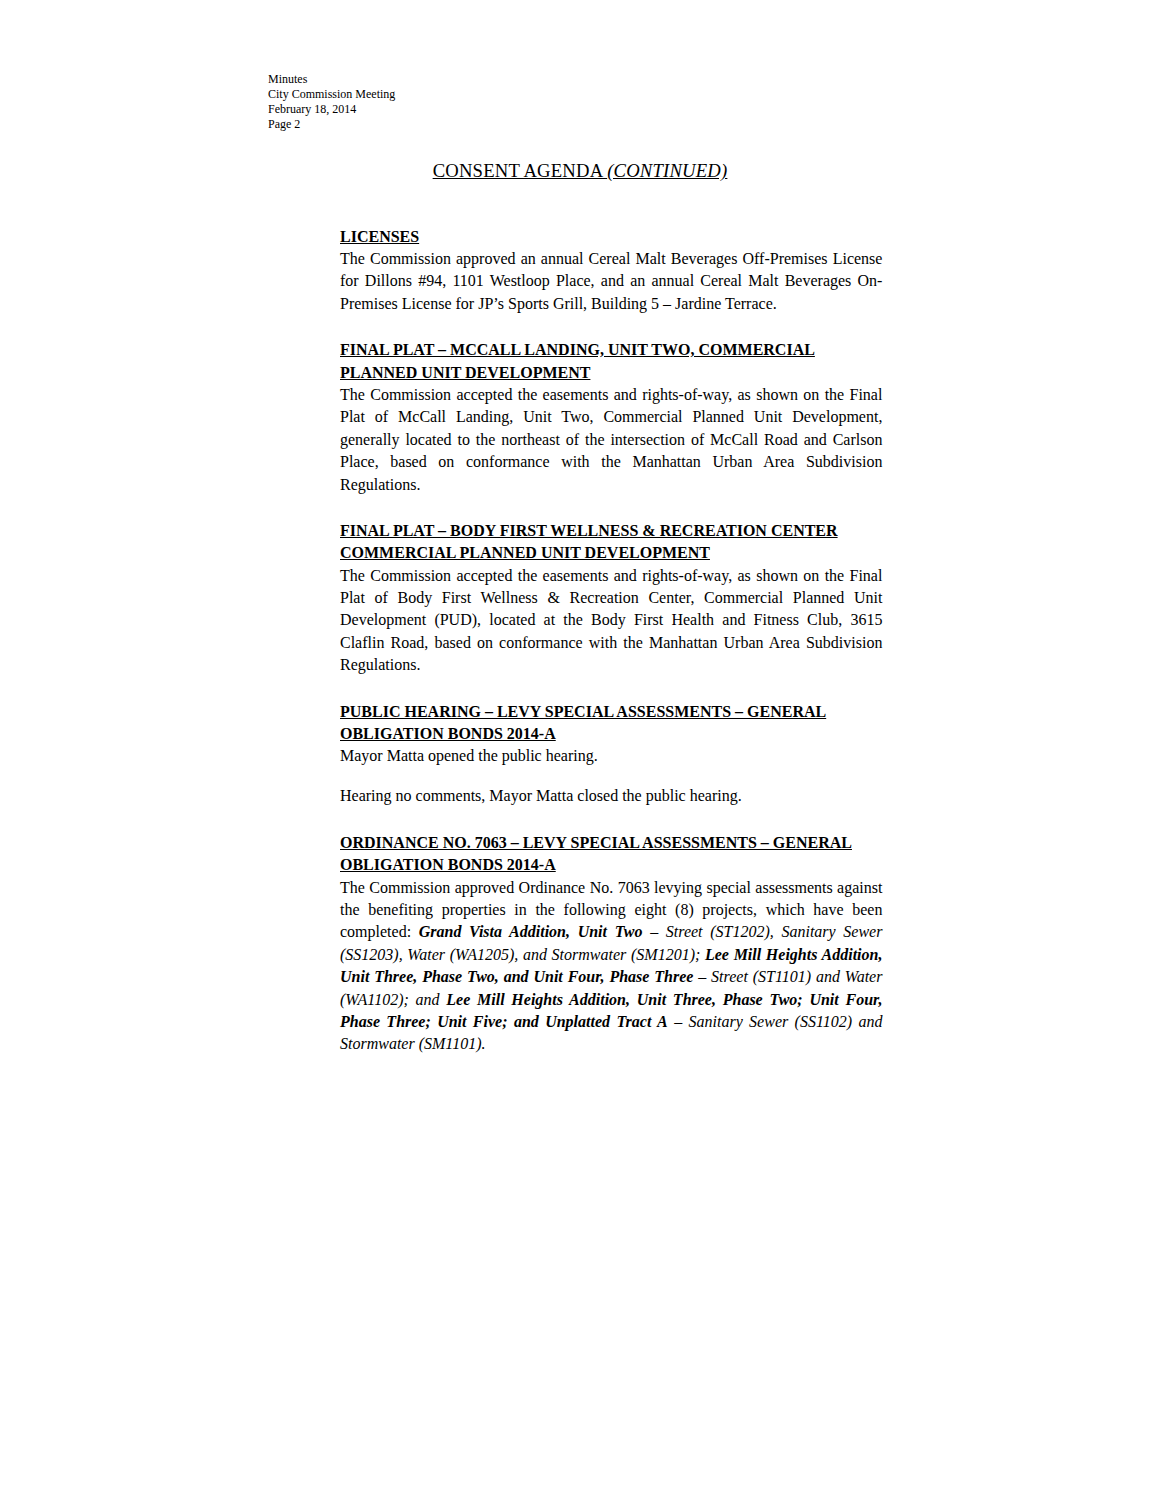Minutes
City Commission Meeting
February 18, 2014
Page 2
CONSENT AGENDA (CONTINUED)
LICENSES
The Commission approved an annual Cereal Malt Beverages Off-Premises License for Dillons #94, 1101 Westloop Place, and an annual Cereal Malt Beverages On-Premises License for JP’s Sports Grill, Building 5 – Jardine Terrace.
FINAL PLAT – MCCALL LANDING, UNIT TWO, COMMERCIAL PLANNED UNIT DEVELOPMENT
The Commission accepted the easements and rights-of-way, as shown on the Final Plat of McCall Landing, Unit Two, Commercial Planned Unit Development, generally located to the northeast of the intersection of McCall Road and Carlson Place, based on conformance with the Manhattan Urban Area Subdivision Regulations.
FINAL PLAT – BODY FIRST WELLNESS & RECREATION CENTER COMMERCIAL PLANNED UNIT DEVELOPMENT
The Commission accepted the easements and rights-of-way, as shown on the Final Plat of Body First Wellness & Recreation Center, Commercial Planned Unit Development (PUD), located at the Body First Health and Fitness Club, 3615 Claflin Road, based on conformance with the Manhattan Urban Area Subdivision Regulations.
PUBLIC HEARING – LEVY SPECIAL ASSESSMENTS – GENERAL OBLIGATION BONDS 2014-A
Mayor Matta opened the public hearing.
Hearing no comments, Mayor Matta closed the public hearing.
ORDINANCE NO. 7063 – LEVY SPECIAL ASSESSMENTS – GENERAL OBLIGATION BONDS 2014-A
The Commission approved Ordinance No. 7063 levying special assessments against the benefiting properties in the following eight (8) projects, which have been completed: Grand Vista Addition, Unit Two – Street (ST1202), Sanitary Sewer (SS1203), Water (WA1205), and Stormwater (SM1201); Lee Mill Heights Addition, Unit Three, Phase Two, and Unit Four, Phase Three – Street (ST1101) and Water (WA1102); and Lee Mill Heights Addition, Unit Three, Phase Two; Unit Four, Phase Three; Unit Five; and Unplatted Tract A – Sanitary Sewer (SS1102) and Stormwater (SM1101).